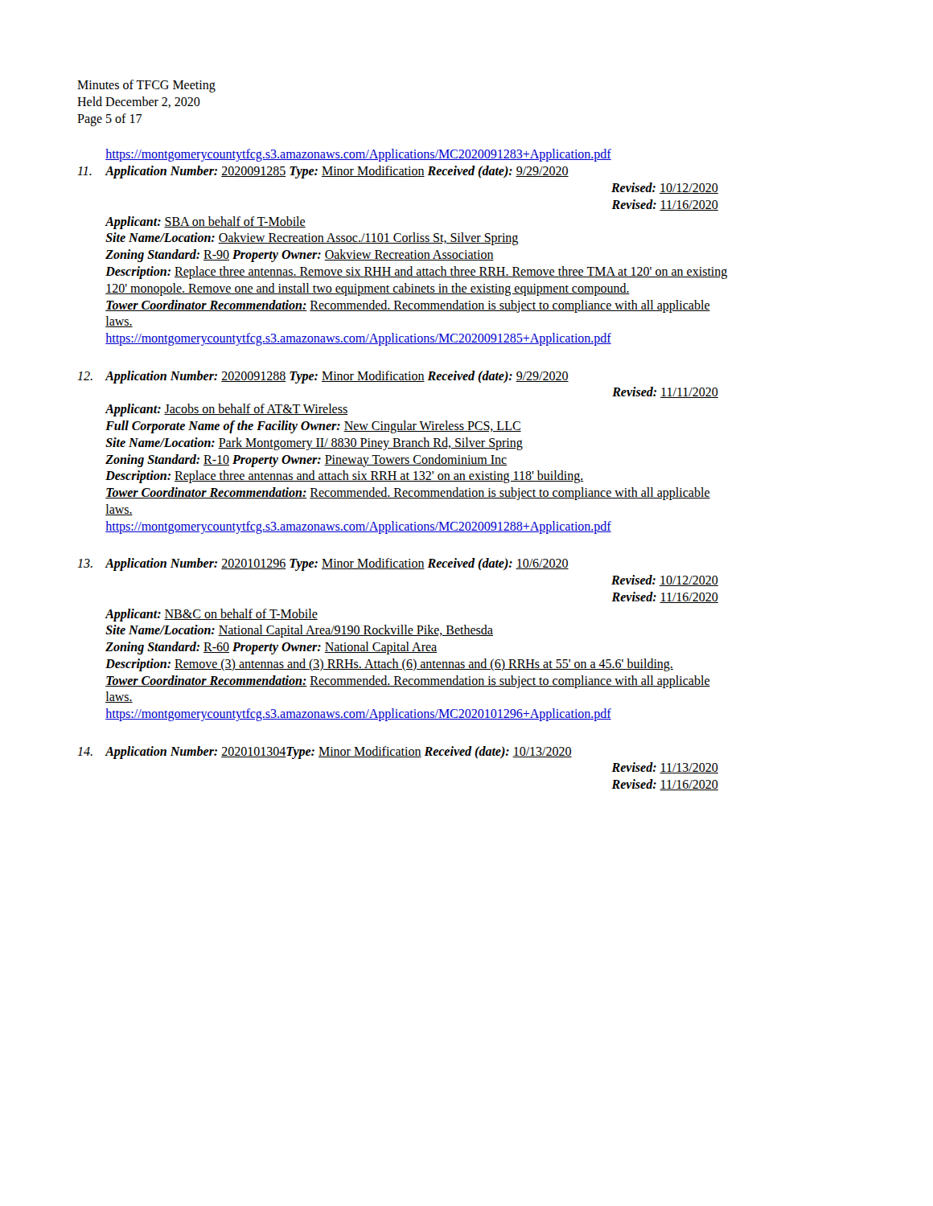Minutes of TFCG Meeting
Held December 2, 2020
Page 5 of 17
https://montgomerycountytfcg.s3.amazonaws.com/Applications/MC2020091283+Application.pdf
11.
Application Number: 2020091285 Type: Minor Modification Received (date): 9/29/2020
Revised: 10/12/2020
Revised: 11/16/2020
Applicant: SBA on behalf of T-Mobile
Site Name/Location: Oakview Recreation Assoc./1101 Corliss St, Silver Spring
Zoning Standard: R-90 Property Owner: Oakview Recreation Association
Description: Replace three antennas. Remove six RHH and attach three RRH. Remove three TMA at 120' on an existing 120' monopole. Remove one and install two equipment cabinets in the existing equipment compound.
Tower Coordinator Recommendation: Recommended. Recommendation is subject to compliance with all applicable laws.
https://montgomerycountytfcg.s3.amazonaws.com/Applications/MC2020091285+Application.pdf
12.
Application Number: 2020091288 Type: Minor Modification Received (date): 9/29/2020
Revised: 11/11/2020
Applicant: Jacobs on behalf of AT&T Wireless
Full Corporate Name of the Facility Owner: New Cingular Wireless PCS, LLC
Site Name/Location: Park Montgomery II/ 8830 Piney Branch Rd, Silver Spring
Zoning Standard: R-10 Property Owner: Pineway Towers Condominium Inc
Description: Replace three antennas and attach six RRH at 132' on an existing 118' building.
Tower Coordinator Recommendation: Recommended. Recommendation is subject to compliance with all applicable laws.
https://montgomerycountytfcg.s3.amazonaws.com/Applications/MC2020091288+Application.pdf
13.
Application Number: 2020101296 Type: Minor Modification Received (date): 10/6/2020
Revised: 10/12/2020
Revised: 11/16/2020
Applicant: NB&C on behalf of T-Mobile
Site Name/Location: National Capital Area/9190 Rockville Pike, Bethesda
Zoning Standard: R-60 Property Owner: National Capital Area
Description: Remove (3) antennas and (3) RRHs. Attach (6) antennas and (6) RRHs at 55' on a 45.6' building.
Tower Coordinator Recommendation: Recommended. Recommendation is subject to compliance with all applicable laws.
https://montgomerycountytfcg.s3.amazonaws.com/Applications/MC2020101296+Application.pdf
14.
Application Number: 2020101304 Type: Minor Modification Received (date): 10/13/2020
Revised: 11/13/2020
Revised: 11/16/2020